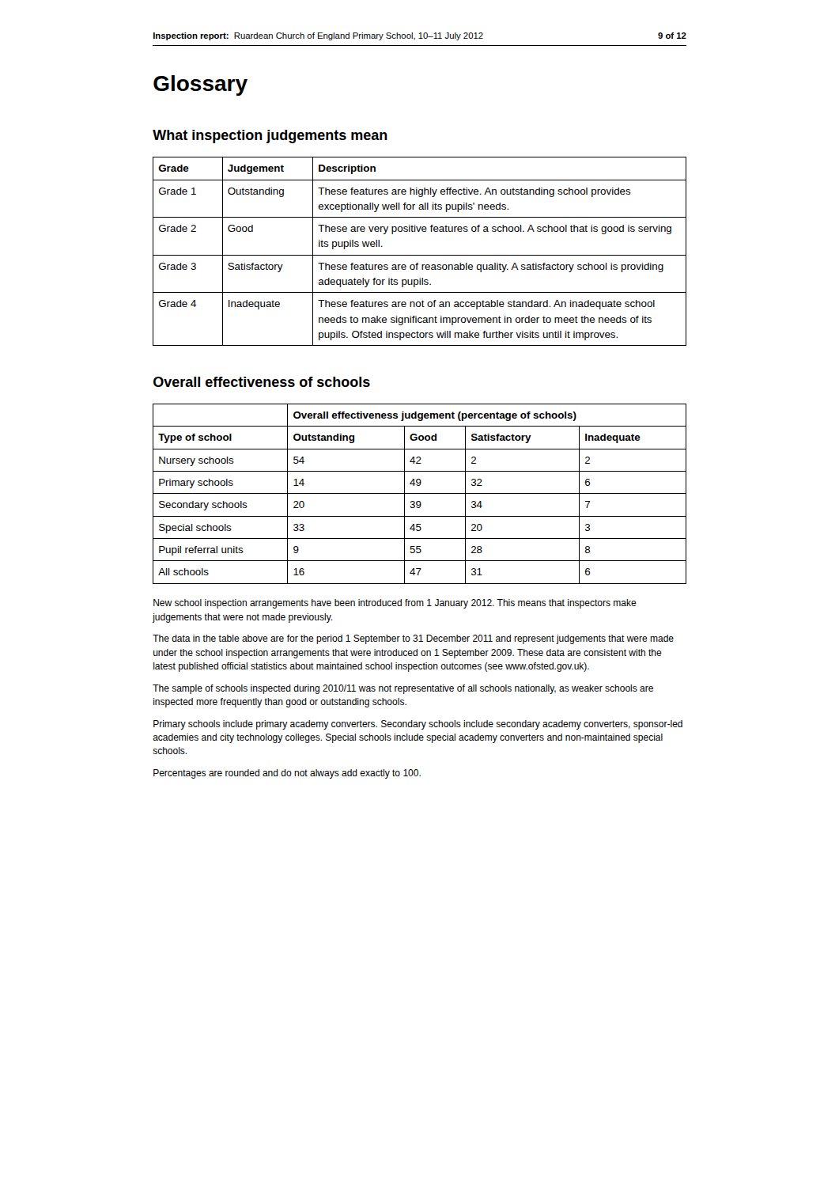Inspection report: Ruardean Church of England Primary School, 10–11 July 2012
9 of 12
Glossary
What inspection judgements mean
| Grade | Judgement | Description |
| --- | --- | --- |
| Grade 1 | Outstanding | These features are highly effective. An outstanding school provides exceptionally well for all its pupils' needs. |
| Grade 2 | Good | These are very positive features of a school. A school that is good is serving its pupils well. |
| Grade 3 | Satisfactory | These features are of reasonable quality. A satisfactory school is providing adequately for its pupils. |
| Grade 4 | Inadequate | These features are not of an acceptable standard. An inadequate school needs to make significant improvement in order to meet the needs of its pupils. Ofsted inspectors will make further visits until it improves. |
Overall effectiveness of schools
| | Overall effectiveness judgement (percentage of schools) |
| --- | --- |
| Type of school | Outstanding | Good | Satisfactory | Inadequate |
| Nursery schools | 54 | 42 | 2 | 2 |
| Primary schools | 14 | 49 | 32 | 6 |
| Secondary schools | 20 | 39 | 34 | 7 |
| Special schools | 33 | 45 | 20 | 3 |
| Pupil referral units | 9 | 55 | 28 | 8 |
| All schools | 16 | 47 | 31 | 6 |
New school inspection arrangements have been introduced from 1 January 2012. This means that inspectors make judgements that were not made previously.
The data in the table above are for the period 1 September to 31 December 2011 and represent judgements that were made under the school inspection arrangements that were introduced on 1 September 2009. These data are consistent with the latest published official statistics about maintained school inspection outcomes (see www.ofsted.gov.uk).
The sample of schools inspected during 2010/11 was not representative of all schools nationally, as weaker schools are inspected more frequently than good or outstanding schools.
Primary schools include primary academy converters. Secondary schools include secondary academy converters, sponsor-led academies and city technology colleges. Special schools include special academy converters and non-maintained special schools.
Percentages are rounded and do not always add exactly to 100.